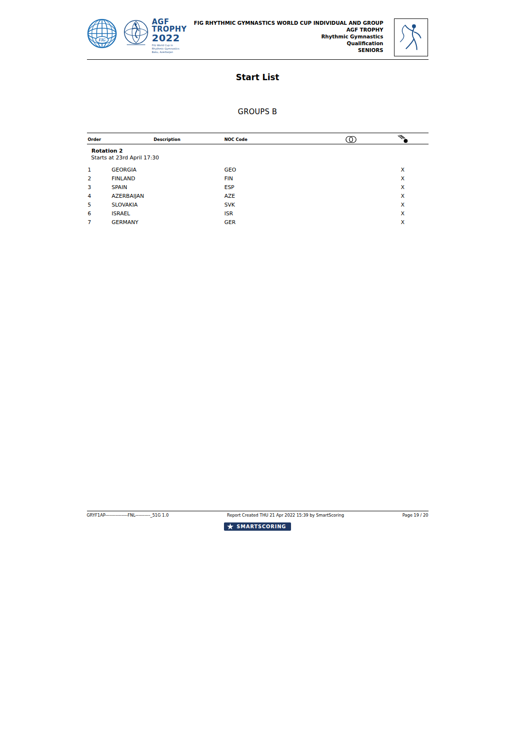FIG
AGF
TROPHY
2022
FIG World Cup in
Rhythmic Gymnastics
Baku, Azerbaijan
FIG RHYTHMIC GYMNASTICS WORLD CUP INDIVIDUAL AND GROUP
AGF TROPHY
Rhythmic Gymnastics
Qualification
SENIORS
Start List
GROUPS B
| Order | Description | NOC Code | | |
| --- | --- | --- | --- | --- |
| Rotation 2 |
| Starts at 23rd April 17:30 |
| 1 | GEORGIA | GEO | | X |
| 2 | FINLAND | FIN | | X |
| 3 | SPAIN | ESP | | X |
| 4 | AZERBAIJAN | AZE | | X |
| 5 | SLOVAKIA | SVK | | X |
| 6 | ISRAEL | ISR | | X |
| 7 | GERMANY | GER | | X |
GRYF1AP---------------FNL----------_51G 1.0
Report Created THU 21 Apr 2022 15:39 by SmartScoring
Page 19 / 20
SMARTSCORING